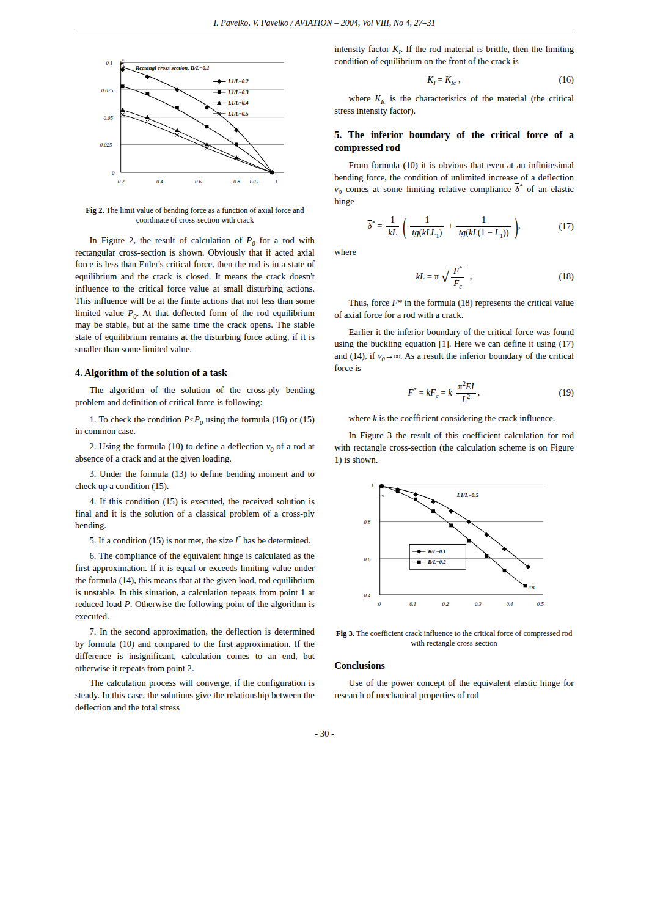I. Pavelko, V. Pavelko / AVIATION – 2004, Vol VIII, No 4, 27–31
0.1 0.075 0.05 0.025 0 0.2 0.4 0.6 0.8 1 P₀/Fc F/Fc Rectangl cross-section, B/L=0.1 L1/L=0.2 L1/L=0.3 L1/L=0.4 L1/L=0.5
Fig 2. The limit value of bending force as a function of axial force and coordinate of cross-section with crack
In Figure 2, the result of calculation of P0 for a rod with rectangular cross-section is shown. Obviously that if acted axial force is less than Euler's critical force, then the rod is in a state of equilibrium and the crack is closed. It means the crack doesn't influence to the critical force value at small disturbing actions. This influence will be at the finite actions that not less than some limited value P0. At that deflected form of the rod equilibrium may be stable, but at the same time the crack opens. The stable state of equilibrium remains at the disturbing force acting, if it is smaller than some limited value.
4. Algorithm of the solution of a task
The algorithm of the solution of the cross-ply bending problem and definition of critical force is following:
1. To check the condition P≤P0 using the formula (16) or (15) in common case.
2. Using the formula (10) to define a deflection v0 of a rod at absence of a crack and at the given loading.
3. Under the formula (13) to define bending moment and to check up a condition (15).
4. If this condition (15) is executed, the received solution is final and it is the solution of a classical problem of a cross-ply bending.
5. If a condition (15) is not met, the size l* has be determined.
6. The compliance of the equivalent hinge is calculated as the first approximation. If it is equal or exceeds limiting value under the formula (14), this means that at the given load, rod equilibrium is unstable. In this situation, a calculation repeats from point 1 at reduced load P. Otherwise the following point of the algorithm is executed.
7. In the second approximation, the deflection is determined by formula (10) and compared to the first approximation. If the difference is insignificant, calculation comes to an end, but otherwise it repeats from point 2.
The calculation process will converge, if the configuration is steady. In this case, the solutions give the relationship between the deflection and the total stress
intensity factor KI. If the rod material is brittle, then the limiting condition of equilibrium on the front of the crack is
KI = KIc ,
(16)
where KIc is the characteristics of the material (the critical stress intensity factor).
5. The inferior boundary of the critical force of a compressed rod
From formula (10) it is obvious that even at an infinitesimal bending force, the condition of unlimited increase of a deflection v0 comes at some limiting relative compliance δ* of an elastic hinge
δ* = 1 kL ( 1 tg(kL L1) + 1 tg(kL(1 − L1)) ),
(17)
where
kL = π √ F*Fc ,
(18)
Thus, force F* in the formula (18) represents the critical value of axial force for a rod with a crack.
Earlier it the inferior boundary of the critical force was found using the buckling equation [1]. Here we can define it using (17) and (14), if v0→∞. As a result the inferior boundary of the critical force is
F* = kFc = k π2EI L2,
(19)
where k is the coefficient considering the crack influence.
In Figure 3 the result of this coefficient calculation for rod with rectangle cross-section (the calculation scheme is on Figure 1) is shown.
1 0.8 0.6 0.4 0 0.1 0.2 0.3 0.4 0.5 k l/B L1/L=0.5 B/L=0.1 B/L=0.2
Fig 3. The coefficient crack influence to the critical force of compressed rod with rectangle cross-section
Conclusions
Use of the power concept of the equivalent elastic hinge for research of mechanical properties of rod
- 30 -